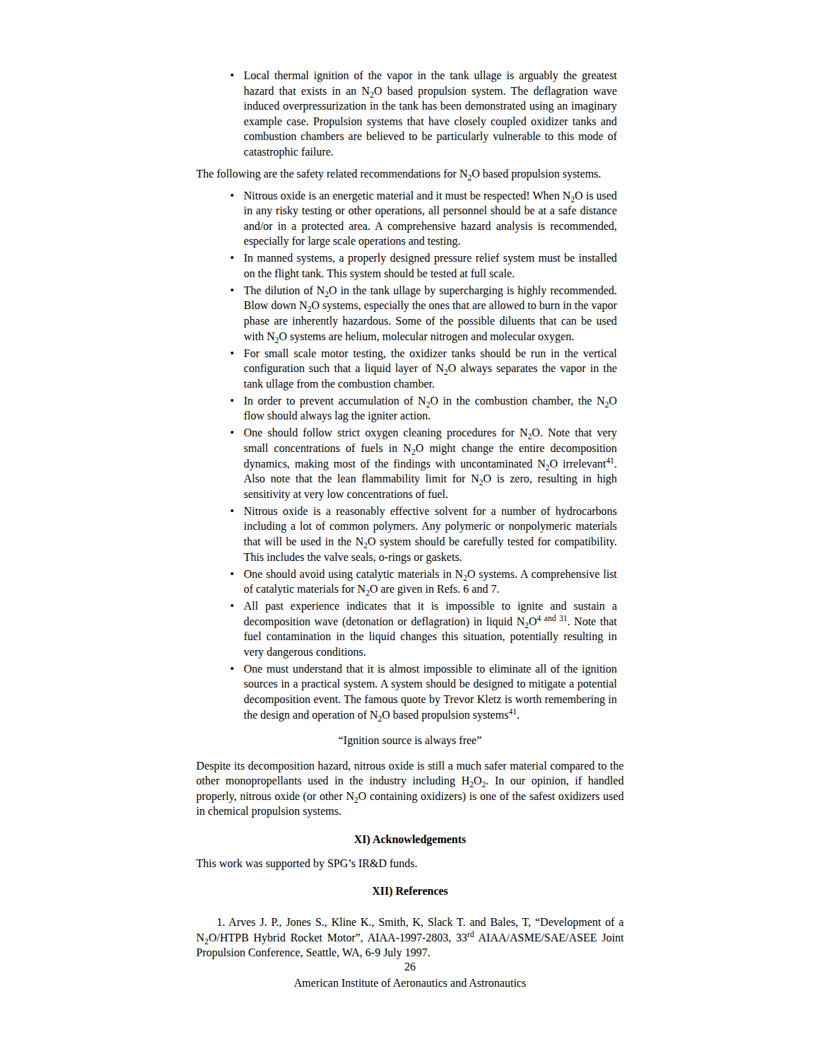Local thermal ignition of the vapor in the tank ullage is arguably the greatest hazard that exists in an N2O based propulsion system. The deflagration wave induced overpressurization in the tank has been demonstrated using an imaginary example case. Propulsion systems that have closely coupled oxidizer tanks and combustion chambers are believed to be particularly vulnerable to this mode of catastrophic failure.
The following are the safety related recommendations for N2O based propulsion systems.
Nitrous oxide is an energetic material and it must be respected! When N2O is used in any risky testing or other operations, all personnel should be at a safe distance and/or in a protected area. A comprehensive hazard analysis is recommended, especially for large scale operations and testing.
In manned systems, a properly designed pressure relief system must be installed on the flight tank. This system should be tested at full scale.
The dilution of N2O in the tank ullage by supercharging is highly recommended. Blow down N2O systems, especially the ones that are allowed to burn in the vapor phase are inherently hazardous. Some of the possible diluents that can be used with N2O systems are helium, molecular nitrogen and molecular oxygen.
For small scale motor testing, the oxidizer tanks should be run in the vertical configuration such that a liquid layer of N2O always separates the vapor in the tank ullage from the combustion chamber.
In order to prevent accumulation of N2O in the combustion chamber, the N2O flow should always lag the igniter action.
One should follow strict oxygen cleaning procedures for N2O. Note that very small concentrations of fuels in N2O might change the entire decomposition dynamics, making most of the findings with uncontaminated N2O irrelevant41. Also note that the lean flammability limit for N2O is zero, resulting in high sensitivity at very low concentrations of fuel.
Nitrous oxide is a reasonably effective solvent for a number of hydrocarbons including a lot of common polymers. Any polymeric or nonpolymeric materials that will be used in the N2O system should be carefully tested for compatibility. This includes the valve seals, o-rings or gaskets.
One should avoid using catalytic materials in N2O systems. A comprehensive list of catalytic materials for N2O are given in Refs. 6 and 7.
All past experience indicates that it is impossible to ignite and sustain a decomposition wave (detonation or deflagration) in liquid N2O4 and 31. Note that fuel contamination in the liquid changes this situation, potentially resulting in very dangerous conditions.
One must understand that it is almost impossible to eliminate all of the ignition sources in a practical system. A system should be designed to mitigate a potential decomposition event. The famous quote by Trevor Kletz is worth remembering in the design and operation of N2O based propulsion systems41.
“Ignition source is always free”
Despite its decomposition hazard, nitrous oxide is still a much safer material compared to the other monopropellants used in the industry including H2O2. In our opinion, if handled properly, nitrous oxide (or other N2O containing oxidizers) is one of the safest oxidizers used in chemical propulsion systems.
XI) Acknowledgements
This work was supported by SPG’s IR&D funds.
XII) References
1. Arves J. P., Jones S., Kline K., Smith, K, Slack T. and Bales, T, “Development of a N2O/HTPB Hybrid Rocket Motor”, AIAA-1997-2803, 33rd AIAA/ASME/SAE/ASEE Joint Propulsion Conference, Seattle, WA, 6-9 July 1997.
26
American Institute of Aeronautics and Astronautics